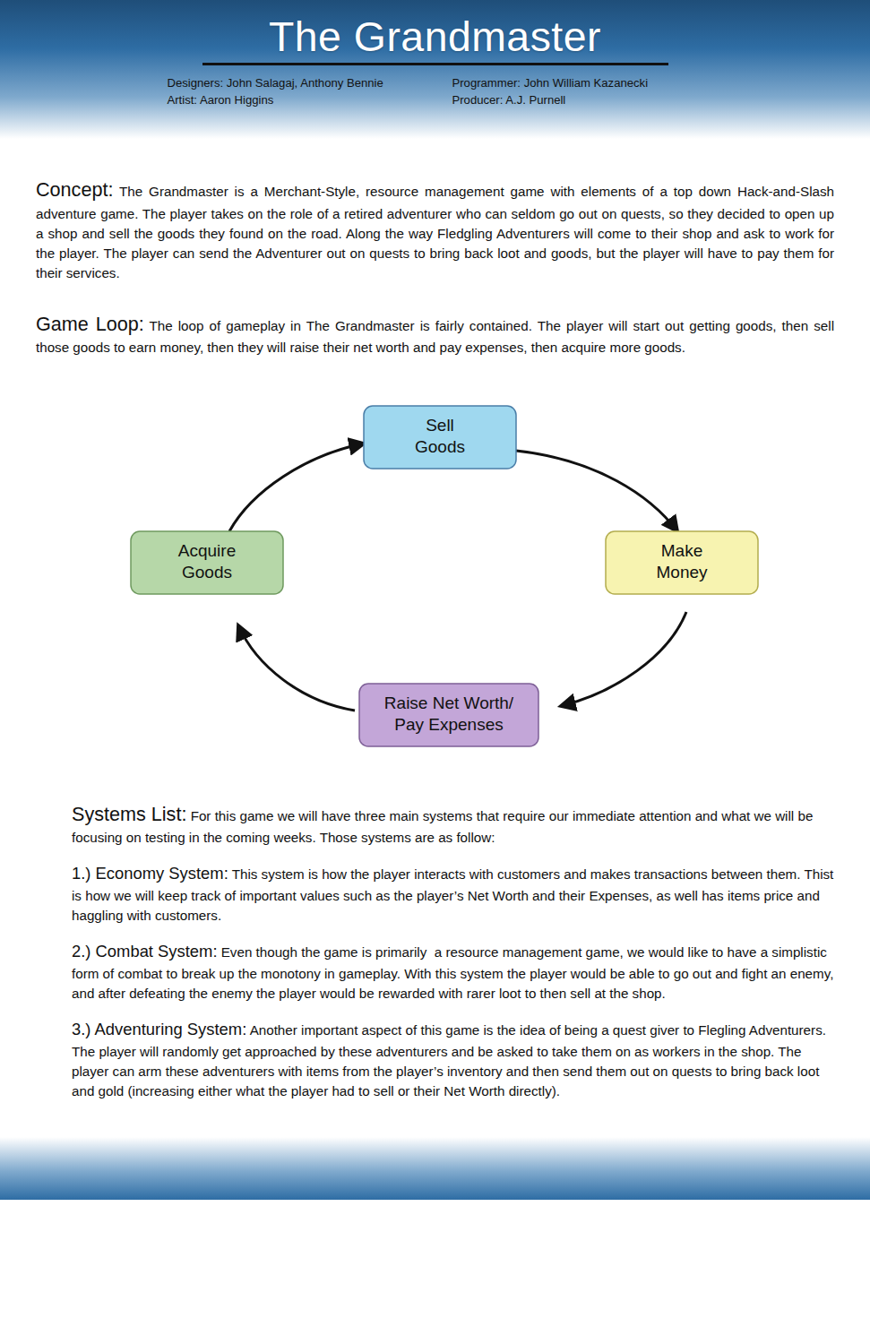The Grandmaster
Designers: John Salagaj, Anthony Bennie
Artist: Aaron Higgins
Programmer: John William Kazanecki
Producer: A.J. Purnell
Concept: The Grandmaster is a Merchant-Style, resource management game with elements of a top down Hack-and-Slash adventure game. The player takes on the role of a retired adventurer who can seldom go out on quests, so they decided to open up a shop and sell the goods they found on the road. Along the way Fledgling Adventurers will come to their shop and ask to work for the player. The player can send the Adventurer out on quests to bring back loot and goods, but the player will have to pay them for their services.
Game Loop: The loop of gameplay in The Grandmaster is fairly contained. The player will start out getting goods, then sell those goods to earn money, then they will raise their net worth and pay expenses, then acquire more goods.
Game loop diagram A circular loop: Sell Goods leads to Make Money, which leads to Raise Net Worth / Pay Expenses, which leads to Acquire Goods, which leads back to Sell Goods. Sell Goods Make Money Raise Net Worth/ Pay Expenses Acquire Goods
Systems List:
For this game we will have three main systems that require our immediate attention and what we will be focusing on testing in the coming weeks. Those systems are as follow:
1.) Economy System:
This system is how the player interacts with customers and makes transactions between them. Thist is how we will keep track of important values such as the player’s Net Worth and their Expenses, as well has items price and haggling with customers.
2.) Combat System:
Even though the game is primarily a resource management game, we would like to have a simplistic form of combat to break up the monotony in gameplay. With this system the player would be able to go out and fight an enemy, and after defeating the enemy the player would be rewarded with rarer loot to then sell at the shop.
3.) Adventuring System:
Another important aspect of this game is the idea of being a quest giver to Flegling Adventurers. The player will randomly get approached by these adventurers and be asked to take them on as workers in the shop. The player can arm these adventurers with items from the player’s inventory and then send them out on quests to bring back loot and gold (increasing either what the player had to sell or their Net Worth directly).